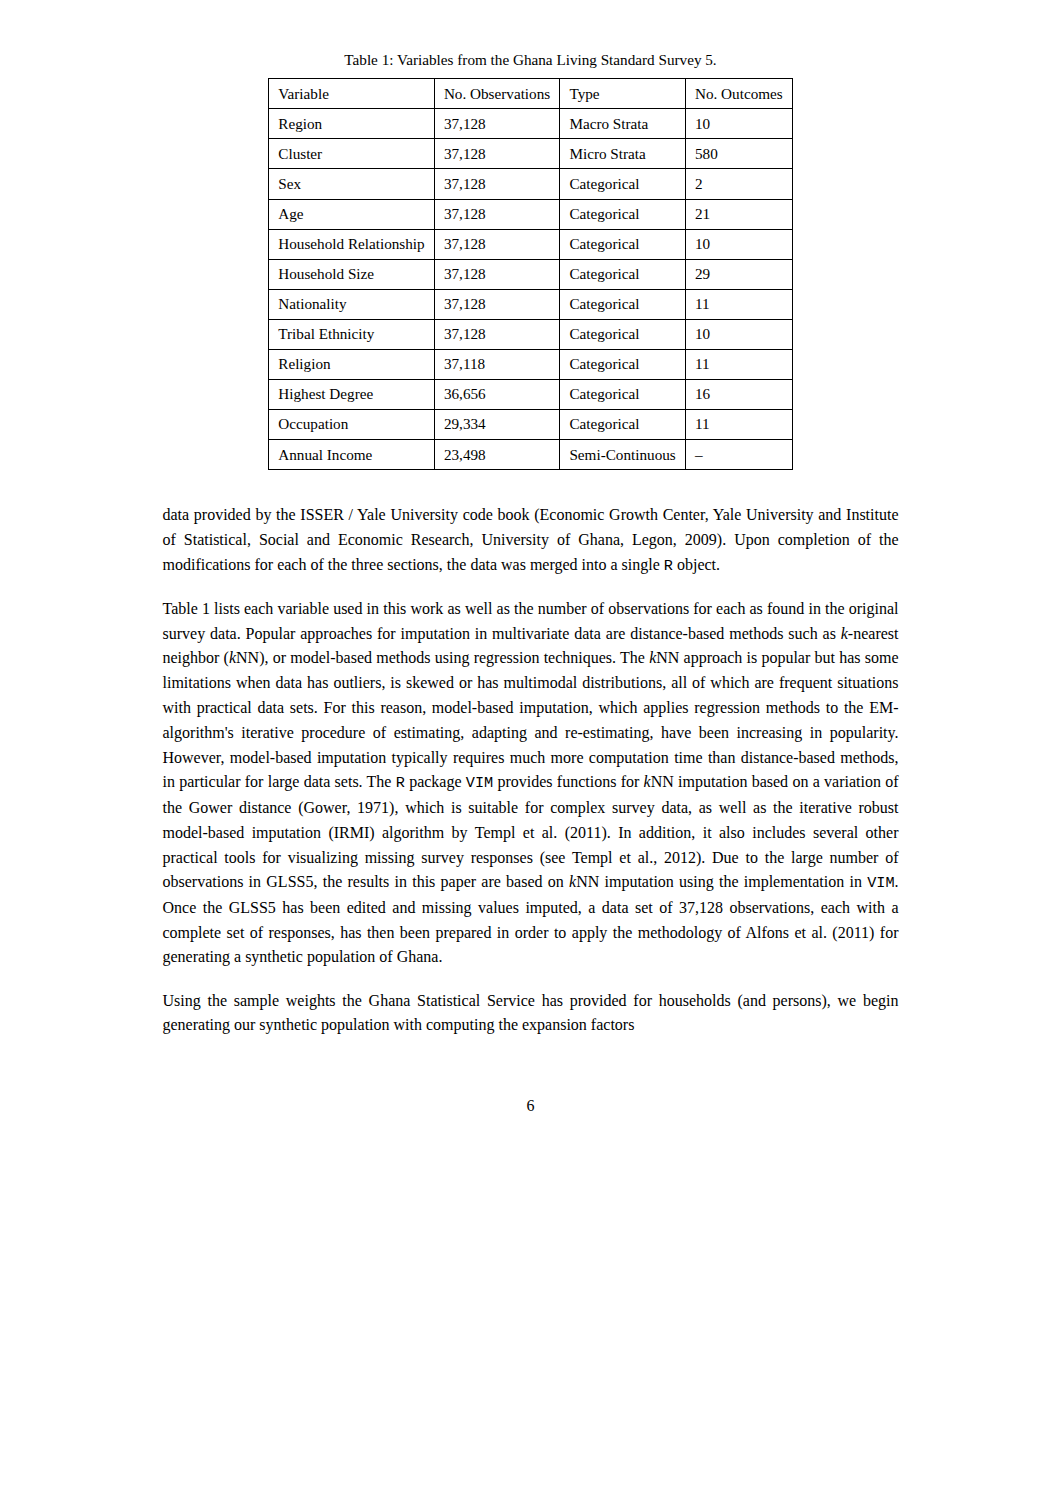Table 1: Variables from the Ghana Living Standard Survey 5.
| Variable | No. Observations | Type | No. Outcomes |
| --- | --- | --- | --- |
| Region | 37,128 | Macro Strata | 10 |
| Cluster | 37,128 | Micro Strata | 580 |
| Sex | 37,128 | Categorical | 2 |
| Age | 37,128 | Categorical | 21 |
| Household Relationship | 37,128 | Categorical | 10 |
| Household Size | 37,128 | Categorical | 29 |
| Nationality | 37,128 | Categorical | 11 |
| Tribal Ethnicity | 37,128 | Categorical | 10 |
| Religion | 37,118 | Categorical | 11 |
| Highest Degree | 36,656 | Categorical | 16 |
| Occupation | 29,334 | Categorical | 11 |
| Annual Income | 23,498 | Semi-Continuous | – |
data provided by the ISSER / Yale University code book (Economic Growth Center, Yale University and Institute of Statistical, Social and Economic Research, University of Ghana, Legon, 2009). Upon completion of the modifications for each of the three sections, the data was merged into a single R object.
Table 1 lists each variable used in this work as well as the number of observations for each as found in the original survey data. Popular approaches for imputation in multivariate data are distance-based methods such as k-nearest neighbor (k NN), or model-based methods using regression techniques. The k NN approach is popular but has some limitations when data has outliers, is skewed or has multimodal distributions, all of which are frequent situations with practical data sets. For this reason, model-based imputation, which applies regression methods to the EM-algorithm's iterative procedure of estimating, adapting and re-estimating, have been increasing in popularity. However, model-based imputation typically requires much more computation time than distance-based methods, in particular for large data sets. The R package VIM provides functions for k NN imputation based on a variation of the Gower distance (Gower, 1971), which is suitable for complex survey data, as well as the iterative robust model-based imputation (IRMI) algorithm by Templ et al. (2011). In addition, it also includes several other practical tools for visualizing missing survey responses (see Templ et al., 2012). Due to the large number of observations in GLSS5, the results in this paper are based on k NN imputation using the implementation in VIM. Once the GLSS5 has been edited and missing values imputed, a data set of 37,128 observations, each with a complete set of responses, has then been prepared in order to apply the methodology of Alfons et al. (2011) for generating a synthetic population of Ghana.
Using the sample weights the Ghana Statistical Service has provided for households (and persons), we begin generating our synthetic population with computing the expansion factors
6